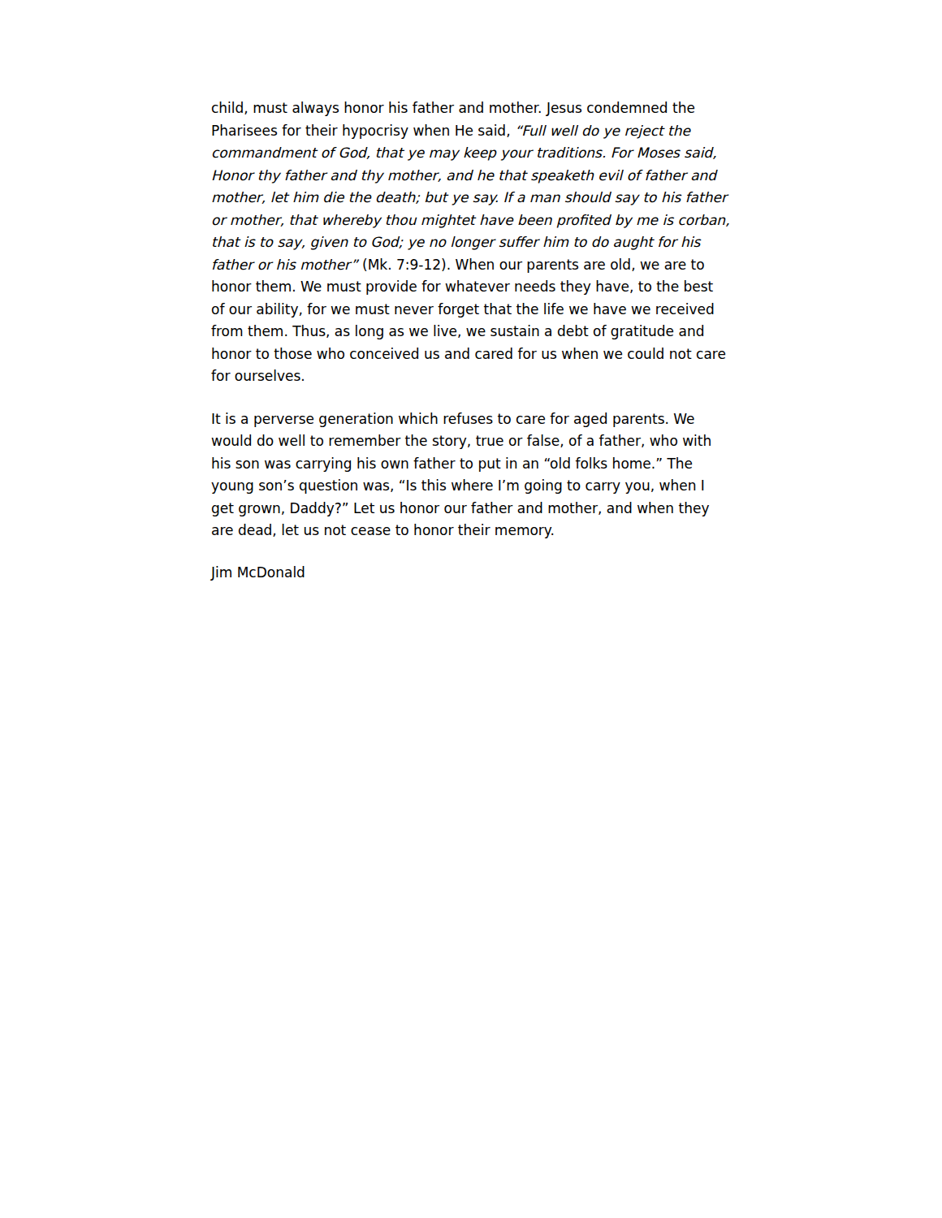child, must always honor his father and mother. Jesus condemned the Pharisees for their hypocrisy when He said, “Full well do ye reject the commandment of God, that ye may keep your traditions. For Moses said, Honor thy father and thy mother, and he that speaketh evil of father and mother, let him die the death; but ye say. If a man should say to his father or mother, that whereby thou mightet have been profited by me is corban, that is to say, given to God; ye no longer suffer him to do aught for his father or his mother” (Mk. 7:9-12). When our parents are old, we are to honor them. We must provide for whatever needs they have, to the best of our ability, for we must never forget that the life we have we received from them. Thus, as long as we live, we sustain a debt of gratitude and honor to those who conceived us and cared for us when we could not care for ourselves.
It is a perverse generation which refuses to care for aged parents. We would do well to remember the story, true or false, of a father, who with his son was carrying his own father to put in an “old folks home.” The young son’s question was, “Is this where I’m going to carry you, when I get grown, Daddy?” Let us honor our father and mother, and when they are dead, let us not cease to honor their memory.
Jim McDonald